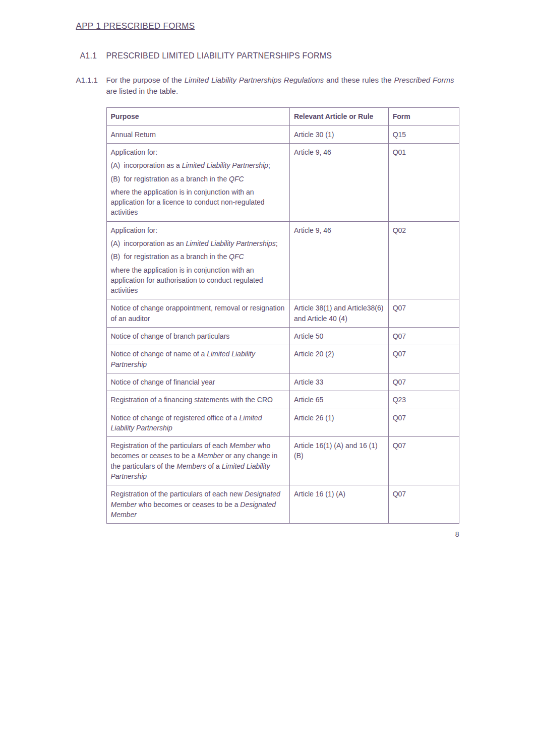APP 1 PRESCRIBED FORMS
A1.1 PRESCRIBED LIMITED LIABILITY PARTNERSHIPS FORMS
A1.1.1
For the purpose of the Limited Liability Partnerships Regulations and these rules the Prescribed Forms are listed in the table.
| Purpose | Relevant Article or Rule | Form |
| --- | --- | --- |
| Annual Return | Article 30 (1) | Q15 |
| Application for: (A) incorporation as a Limited Liability Partnership ; (B) for registration as a branch in the QFC where the application is in conjunction with an application for a licence to conduct non-regulated activities | Article 9, 46 | Q01 |
| Application for: (A) incorporation as an Limited Liability Partnerships ; (B) for registration as a branch in the QFC where the application is in conjunction with an application for authorisation to conduct regulated activities | Article 9, 46 | Q02 |
| Notice of change orappointment, removal or resignation of an auditor | Article 38(1) and Article38(6) and Article 40 (4) | Q07 |
| Notice of change of branch particulars | Article 50 | Q07 |
| Notice of change of name of a Limited Liability Partnership | Article 20 (2) | Q07 |
| Notice of change of financial year | Article 33 | Q07 |
| Registration of a financing statements with the CRO | Article 65 | Q23 |
| Notice of change of registered office of a Limited Liability Partnership | Article 26 (1) | Q07 |
| Registration of the particulars of each Member who becomes or ceases to be a Member or any change in the particulars of the Members of a Limited Liability Partnership | Article 16(1) (A) and 16 (1) (B) | Q07 |
| Registration of the particulars of each new Designated Member who becomes or ceases to be a Designated Member | Article 16 (1) (A) | Q07 |
8